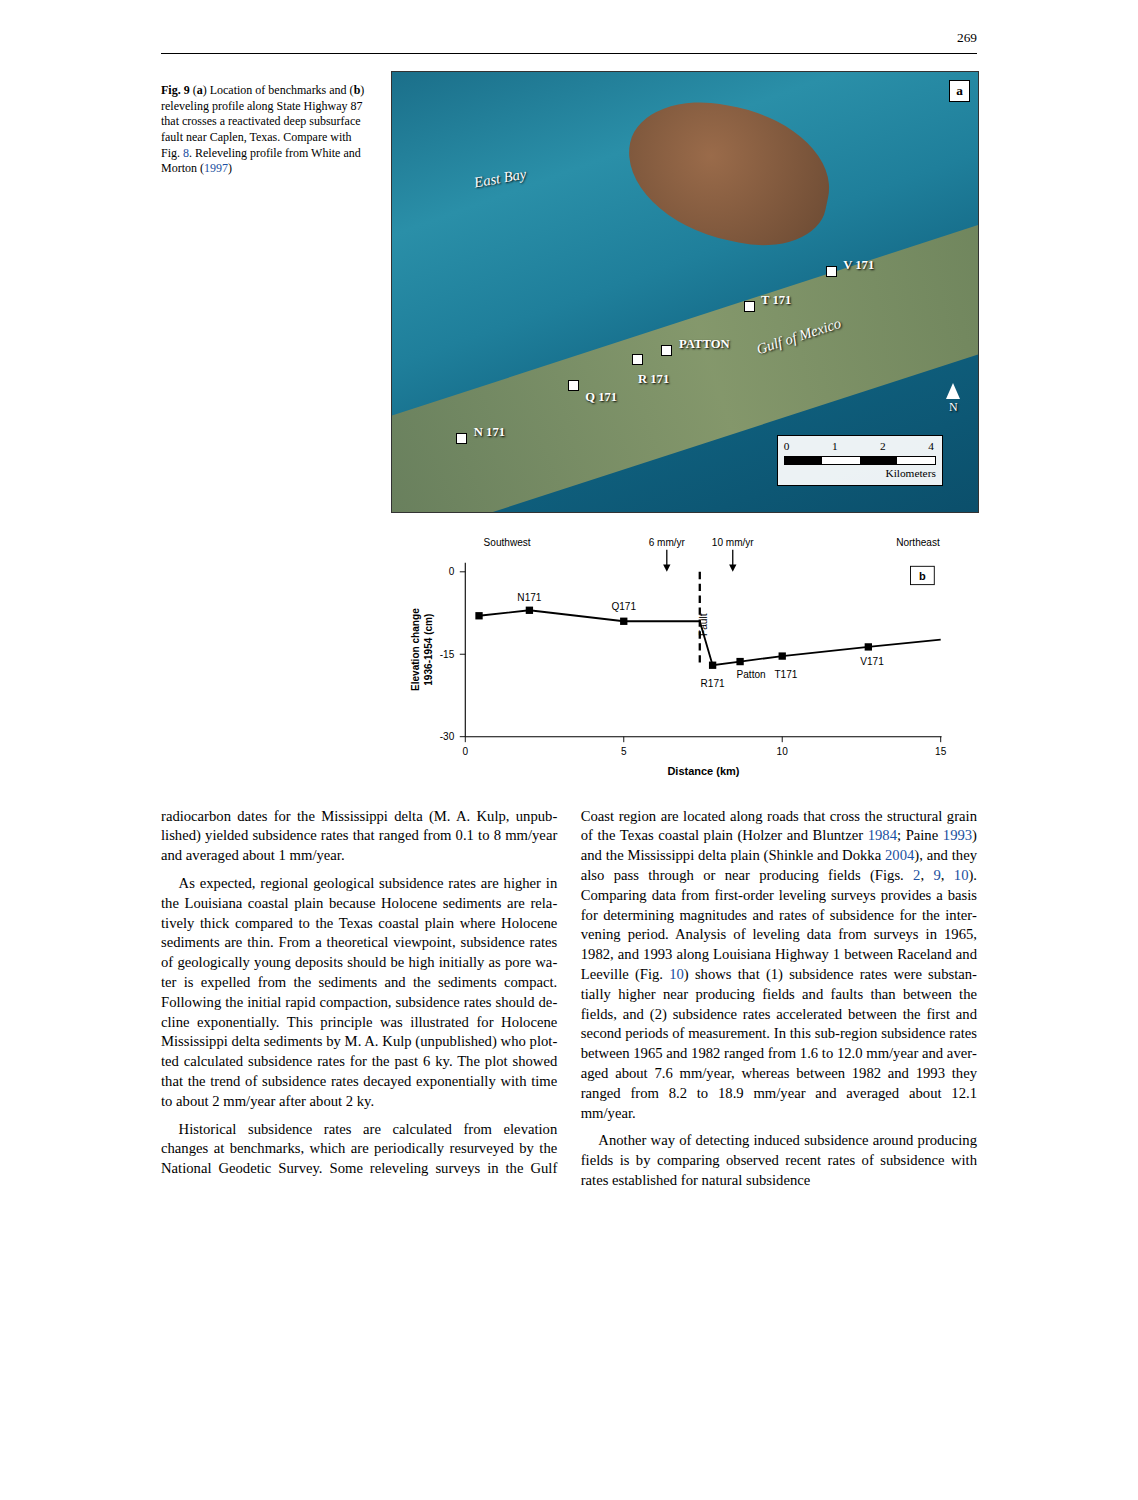269
Fig. 9 (a) Location of benchmarks and (b) releveling profile along State Highway 87 that crosses a reactivated deep subsurface fault near Caplen, Texas. Compare with Fig. 8. Releveling profile from White and Morton (1997)
East Bay
Gulf of Mexico
N 171
Q 171
PATTON
R 171
T 171
V 171
a
N
0124
Kilometers
0 -15 -30 0 5 10 15 Distance (km) Elevation change 1936-1954 (cm) Southwest Northeast 6 mm/yr 10 mm/yr Fault N171 Q171 R171 Patton T171 V171 b
radiocarbon dates for the Mississippi delta (M. A. Kulp, unpublished) yielded subsidence rates that ranged from 0.1 to 8 mm/year and averaged about 1 mm/year.
As expected, regional geological subsidence rates are higher in the Louisiana coastal plain because Holocene sediments are relatively thick compared to the Texas coastal plain where Holocene sediments are thin. From a theoretical viewpoint, subsidence rates of geologically young deposits should be high initially as pore water is expelled from the sediments and the sediments compact. Following the initial rapid compaction, subsidence rates should decline exponentially. This principle was illustrated for Holocene Mississippi delta sediments by M. A. Kulp (unpublished) who plotted calculated subsidence rates for the past 6 ky. The plot showed that the trend of subsidence rates decayed exponentially with time to about 2 mm/year after about 2 ky.
Historical subsidence rates are calculated from elevation changes at benchmarks, which are periodically resurveyed by the National Geodetic Survey. Some releveling surveys in the Gulf Coast region are located along roads that cross the structural grain of the Texas coastal plain (Holzer and Bluntzer 1984; Paine 1993) and the Mississippi delta plain (Shinkle and Dokka 2004), and they also pass through or near producing fields (Figs. 2, 9, 10). Comparing data from first-order leveling surveys provides a basis for determining magnitudes and rates of subsidence for the intervening period. Analysis of leveling data from surveys in 1965, 1982, and 1993 along Louisiana Highway 1 between Raceland and Leeville (Fig. 10) shows that (1) subsidence rates were substantially higher near producing fields and faults than between the fields, and (2) subsidence rates accelerated between the first and second periods of measurement. In this sub-region subsidence rates between 1965 and 1982 ranged from 1.6 to 12.0 mm/year and averaged about 7.6 mm/year, whereas between 1982 and 1993 they ranged from 8.2 to 18.9 mm/year and averaged about 12.1 mm/year.
Another way of detecting induced subsidence around producing fields is by comparing observed recent rates of subsidence with rates established for natural subsidence